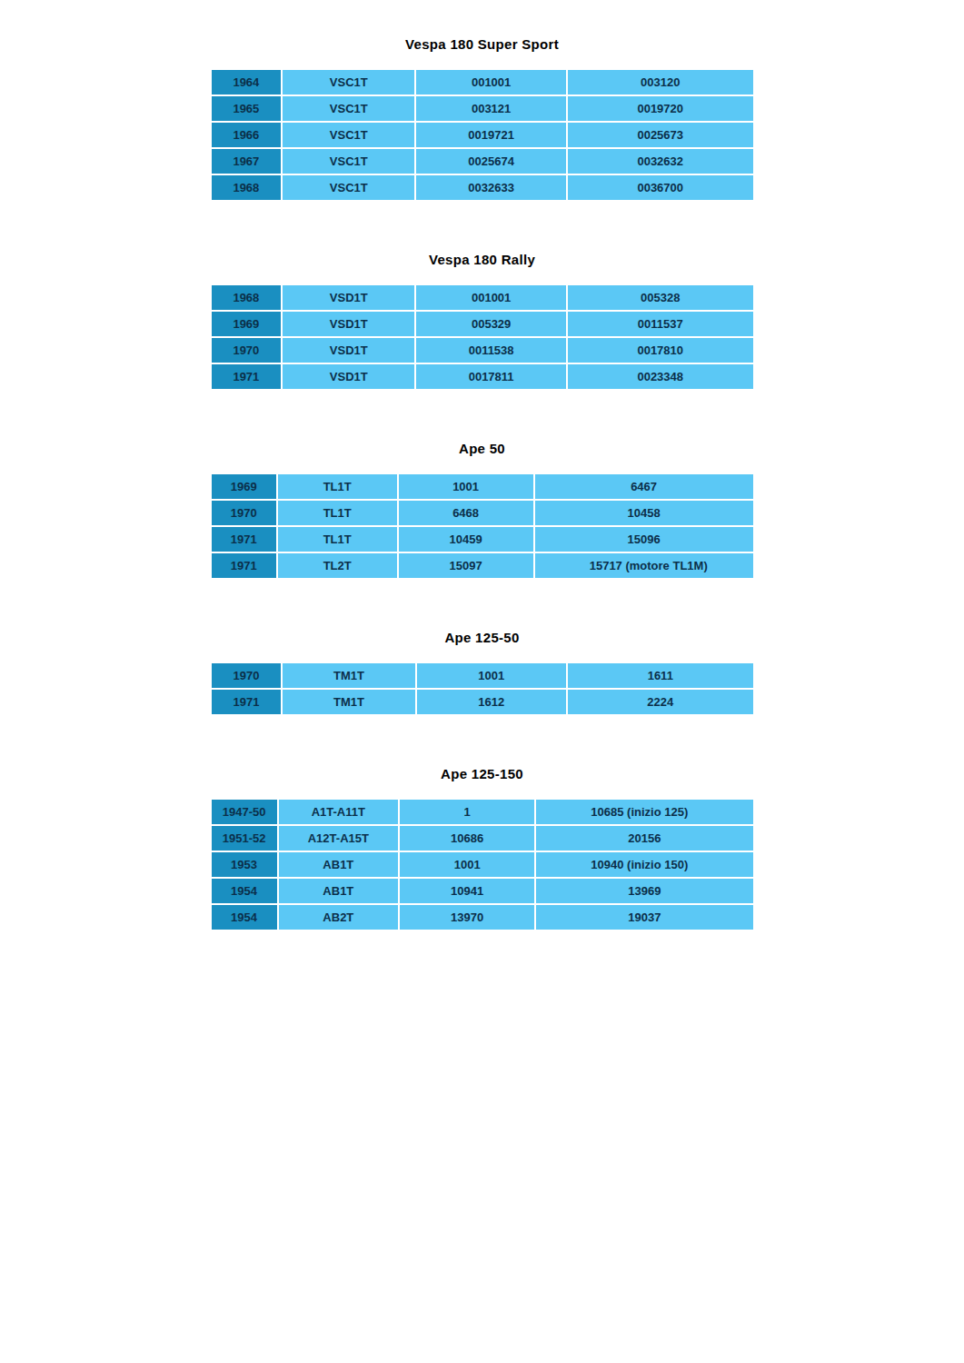Vespa 180 Super Sport
| 1964 | VSC1T | 001001 | 003120 |
| 1965 | VSC1T | 003121 | 0019720 |
| 1966 | VSC1T | 0019721 | 0025673 |
| 1967 | VSC1T | 0025674 | 0032632 |
| 1968 | VSC1T | 0032633 | 0036700 |
Vespa 180 Rally
| 1968 | VSD1T | 001001 | 005328 |
| 1969 | VSD1T | 005329 | 0011537 |
| 1970 | VSD1T | 0011538 | 0017810 |
| 1971 | VSD1T | 0017811 | 0023348 |
Ape 50
| 1969 | TL1T | 1001 | 6467 |
| 1970 | TL1T | 6468 | 10458 |
| 1971 | TL1T | 10459 | 15096 |
| 1971 | TL2T | 15097 | 15717 (motore TL1M) |
Ape 125-50
| 1970 | TM1T | 1001 | 1611 |
| 1971 | TM1T | 1612 | 2224 |
Ape 125-150
| 1947-50 | A1T-A11T | 1 | 10685 (inizio 125) |
| 1951-52 | A12T-A15T | 10686 | 20156 |
| 1953 | AB1T | 1001 | 10940 (inizio 150) |
| 1954 | AB1T | 10941 | 13969 |
| 1954 | AB2T | 13970 | 19037 |